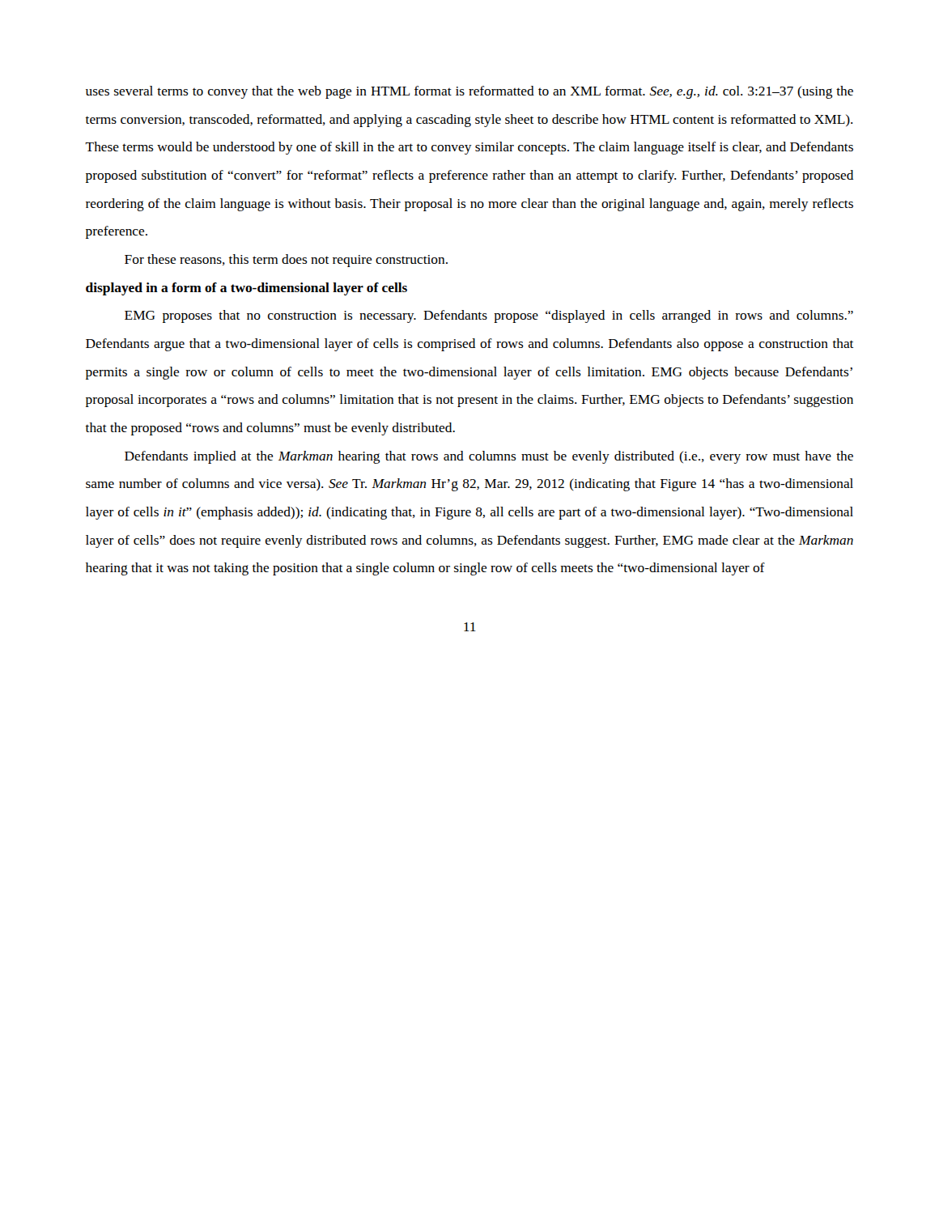uses several terms to convey that the web page in HTML format is reformatted to an XML format. See, e.g., id. col. 3:21–37 (using the terms conversion, transcoded, reformatted, and applying a cascading style sheet to describe how HTML content is reformatted to XML). These terms would be understood by one of skill in the art to convey similar concepts. The claim language itself is clear, and Defendants proposed substitution of “convert” for “reformat” reflects a preference rather than an attempt to clarify. Further, Defendants’ proposed reordering of the claim language is without basis. Their proposal is no more clear than the original language and, again, merely reflects preference.
For these reasons, this term does not require construction.
displayed in a form of a two-dimensional layer of cells
EMG proposes that no construction is necessary. Defendants propose “displayed in cells arranged in rows and columns.” Defendants argue that a two-dimensional layer of cells is comprised of rows and columns. Defendants also oppose a construction that permits a single row or column of cells to meet the two-dimensional layer of cells limitation. EMG objects because Defendants’ proposal incorporates a “rows and columns” limitation that is not present in the claims. Further, EMG objects to Defendants’ suggestion that the proposed “rows and columns” must be evenly distributed.
Defendants implied at the Markman hearing that rows and columns must be evenly distributed (i.e., every row must have the same number of columns and vice versa). See Tr. Markman Hr’g 82, Mar. 29, 2012 (indicating that Figure 14 “has a two-dimensional layer of cells in it” (emphasis added)); id. (indicating that, in Figure 8, all cells are part of a two-dimensional layer). “Two-dimensional layer of cells” does not require evenly distributed rows and columns, as Defendants suggest. Further, EMG made clear at the Markman hearing that it was not taking the position that a single column or single row of cells meets the “two-dimensional layer of
11